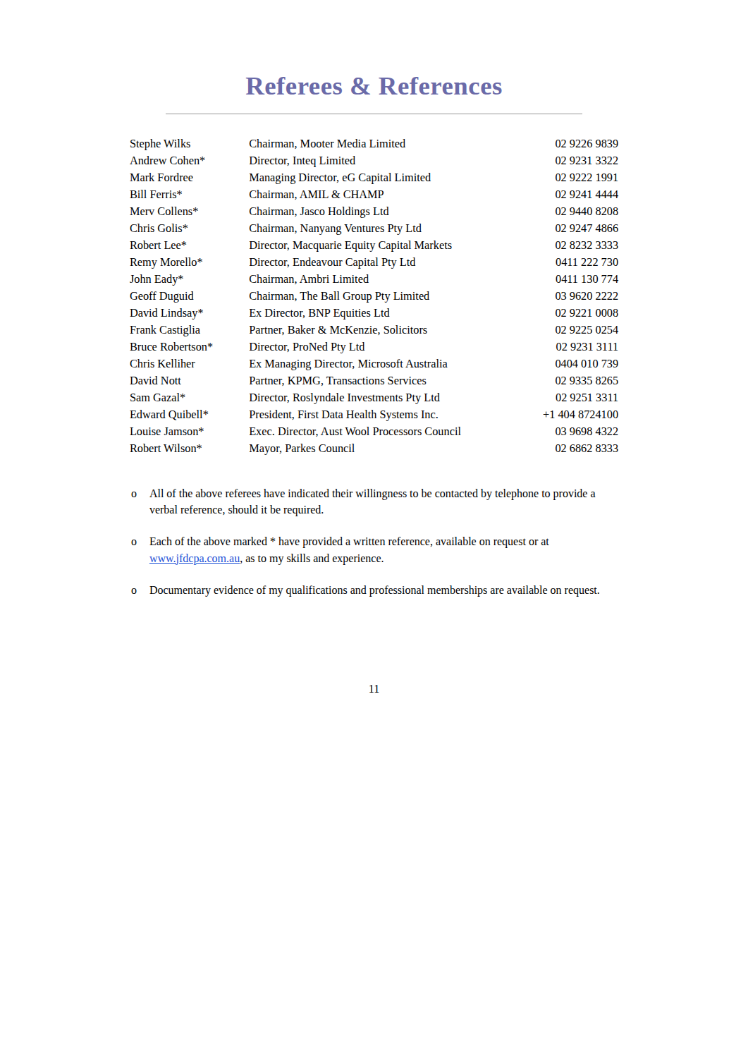Referees & References
| Stephe Wilks | Chairman, Mooter Media Limited | 02 9226 9839 |
| Andrew Cohen* | Director, Inteq Limited | 02 9231 3322 |
| Mark Fordree | Managing Director, eG Capital Limited | 02 9222 1991 |
| Bill Ferris* | Chairman, AMIL & CHAMP | 02 9241 4444 |
| Merv Collens* | Chairman, Jasco Holdings Ltd | 02 9440 8208 |
| Chris Golis* | Chairman, Nanyang Ventures Pty Ltd | 02 9247 4866 |
| Robert Lee* | Director, Macquarie Equity Capital Markets | 02 8232 3333 |
| Remy Morello* | Director, Endeavour Capital Pty Ltd | 0411 222 730 |
| John Eady* | Chairman, Ambri Limited | 0411 130 774 |
| Geoff Duguid | Chairman, The Ball Group Pty Limited | 03 9620 2222 |
| David Lindsay* | Ex Director, BNP Equities Ltd | 02 9221 0008 |
| Frank Castiglia | Partner, Baker & McKenzie, Solicitors | 02 9225 0254 |
| Bruce Robertson* | Director, ProNed Pty Ltd | 02 9231 3111 |
| Chris Kelliher | Ex Managing Director, Microsoft Australia | 0404 010 739 |
| David Nott | Partner, KPMG, Transactions Services | 02 9335 8265 |
| Sam Gazal* | Director, Roslyndale Investments Pty Ltd | 02 9251 3311 |
| Edward Quibell* | President, First Data Health Systems Inc. | +1 404 8724100 |
| Louise Jamson* | Exec. Director, Aust Wool Processors Council | 03 9698 4322 |
| Robert Wilson* | Mayor, Parkes Council | 02 6862 8333 |
All of the above referees have indicated their willingness to be contacted by telephone to provide a verbal reference, should it be required.
Each of the above marked * have provided a written reference, available on request or at www.jfdcpa.com.au, as to my skills and experience.
Documentary evidence of my qualifications and professional memberships are available on request.
11